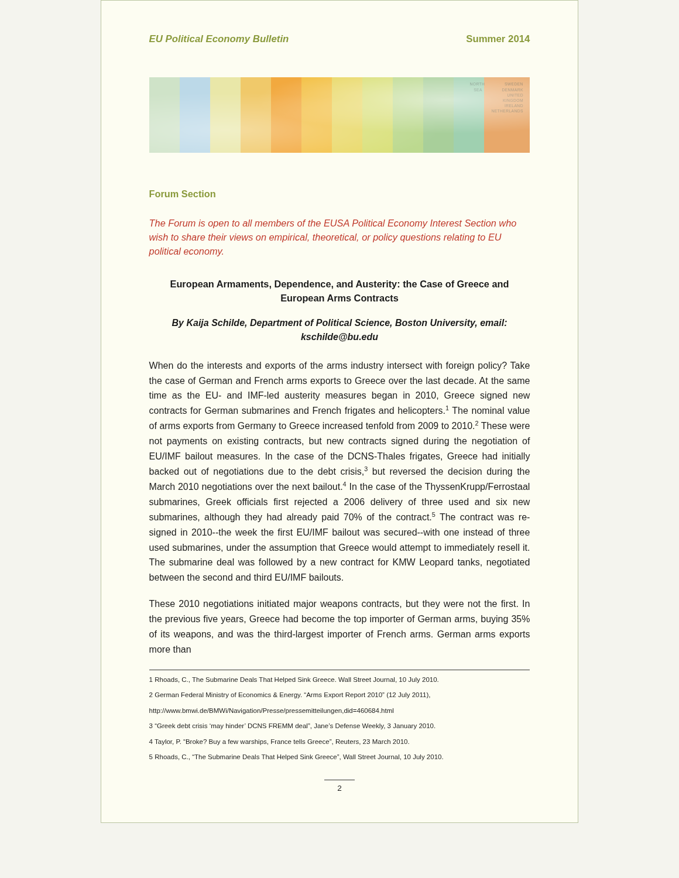EU Political Economy Bulletin
Summer 2014
NORTH SWEDEN
SEA DENMARK
UNITED
KINGDOM
IRELAND
NETHERLANDS
Forum Section
The Forum is open to all members of the EUSA Political Economy Interest Section who wish to share their views on empirical, theoretical, or policy questions relating to EU political economy.
European Armaments, Dependence, and Austerity: the Case of Greece and European Arms Contracts
By Kaija Schilde, Department of Political Science, Boston University, email: kschilde@bu.edu
When do the interests and exports of the arms industry intersect with foreign policy? Take the case of German and French arms exports to Greece over the last decade. At the same time as the EU- and IMF-led austerity measures began in 2010, Greece signed new contracts for German submarines and French frigates and helicopters.1 The nominal value of arms exports from Germany to Greece increased tenfold from 2009 to 2010.2 These were not payments on existing contracts, but new contracts signed during the negotiation of EU/IMF bailout measures. In the case of the DCNS-Thales frigates, Greece had initially backed out of negotiations due to the debt crisis,3 but reversed the decision during the March 2010 negotiations over the next bailout.4 In the case of the ThyssenKrupp/Ferrostaal submarines, Greek officials first rejected a 2006 delivery of three used and six new submarines, although they had already paid 70% of the contract.5 The contract was re-signed in 2010--the week the first EU/IMF bailout was secured--with one instead of three used submarines, under the assumption that Greece would attempt to immediately resell it. The submarine deal was followed by a new contract for KMW Leopard tanks, negotiated between the second and third EU/IMF bailouts.
These 2010 negotiations initiated major weapons contracts, but they were not the first. In the previous five years, Greece had become the top importer of German arms, buying 35% of its weapons, and was the third-largest importer of French arms. German arms exports more than
1 Rhoads, C., The Submarine Deals That Helped Sink Greece. Wall Street Journal, 10 July 2010.
2 German Federal Ministry of Economics & Energy. “Arms Export Report 2010” (12 July 2011),
http://www.bmwi.de/BMWi/Navigation/Presse/pressemitteilungen,did=460684.html
3 “Greek debt crisis ‘may hinder’ DCNS FREMM deal”, Jane’s Defense Weekly, 3 January 2010.
4 Taylor, P. “Broke? Buy a few warships, France tells Greece”, Reuters, 23 March 2010.
5 Rhoads, C., “The Submarine Deals That Helped Sink Greece”, Wall Street Journal, 10 July 2010.
2